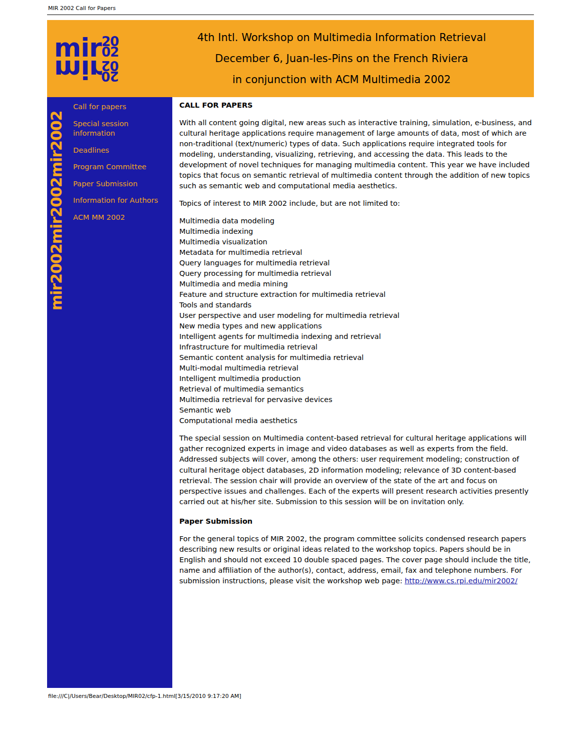MIR 2002 Call for Papers
| mir 20 02 mir 20 02 | 4th Intl. Workshop on Multimedia Information Retrieval December 6, Juan-les-Pins on the French Riviera in conjunction with ACM Multimedia 2002 |
| / mir2002mir2002mir2002 / Call for papers Special session information Deadlines Program Committee Paper Submission Information for Authors ACM MM 2002 / | CALL FOR PAPERS With all content going digital, new areas such as interactive training, simulation, e-business, and cultural heritage applications require management of large amounts of data, most of which are non-traditional (text/numeric) types of data. Such applications require integrated tools for modeling, understanding, visualizing, retrieving, and accessing the data. This leads to the development of novel techniques for managing multimedia content. This year we have included topics that focus on semantic retrieval of multimedia content through the addition of new topics such as semantic web and computational media aesthetics. Topics of interest to MIR 2002 include, but are not limited to: Multimedia data modeling Multimedia indexing Multimedia visualization Metadata for multimedia retrieval Query languages for multimedia retrieval Query processing for multimedia retrieval Multimedia and media mining Feature and structure extraction for multimedia retrieval Tools and standards User perspective and user modeling for multimedia retrieval New media types and new applications Intelligent agents for multimedia indexing and retrieval Infrastructure for multimedia retrieval Semantic content analysis for multimedia retrieval Multi-modal multimedia retrieval Intelligent multimedia production Retrieval of multimedia semantics Multimedia retrieval for pervasive devices Semantic web Computational media aesthetics The special session on Multimedia content-based retrieval for cultural heritage applications will gather recognized experts in image and video databases as well as experts from the field. Addressed subjects will cover, among the others: user requirement modeling; construction of cultural heritage object databases, 2D information modeling; relevance of 3D content-based retrieval. The session chair will provide an overview of the state of the art and focus on perspective issues and challenges. Each of the experts will present research activities presently carried out at his/her site. Submission to this session will be on invitation only. Paper Submission For the general topics of MIR 2002, the program committee solicits condensed research papers describing new results or original ideas related to the workshop topics. Papers should be in English and should not exceed 10 double spaced pages. The cover page should include the title, name and affiliation of the author(s), contact, address, email, fax and telephone numbers. For submission instructions, please visit the workshop web page: http://www.cs.rpi.edu/mir2002/ |
file:///C|/Users/Bear/Desktop/MIR02/cfp-1.html[3/15/2010 9:17:20 AM]